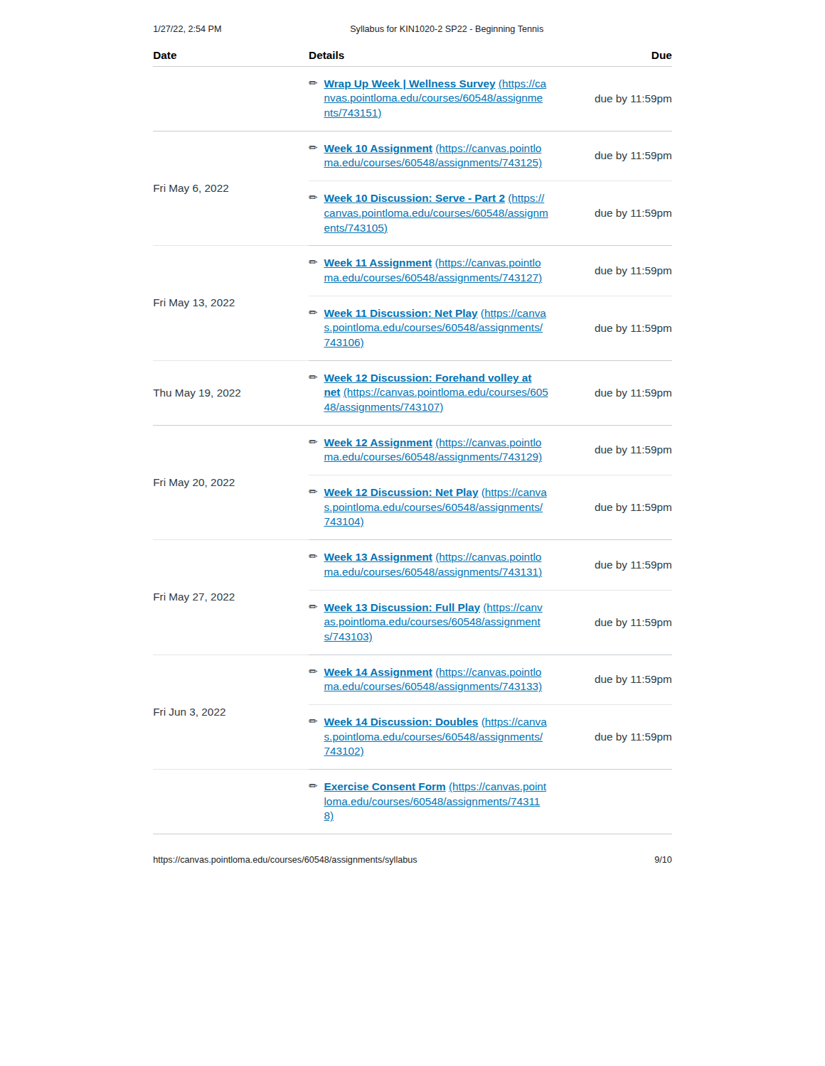1/27/22, 2:54 PM
Syllabus for KIN1020-2 SP22 - Beginning Tennis
| Date | Details | Due |
| --- | --- | --- |
| | ✏ Wrap Up Week / Wellness Survey (https://canvas.pointloma.edu/courses/60548/assignments/743151) | due by 11:59pm |
| Fri May 6, 2022 | ✏ Week 10 Assignment (https://canvas.pointloma.edu/courses/60548/assignments/743125) | due by 11:59pm |
| ✏ Week 10 Discussion: Serve - Part 2 (https://canvas.pointloma.edu/courses/60548/assignments/743105) | due by 11:59pm |
| Fri May 13, 2022 | ✏ Week 11 Assignment (https://canvas.pointloma.edu/courses/60548/assignments/743127) | due by 11:59pm |
| ✏ Week 11 Discussion: Net Play (https://canvas.pointloma.edu/courses/60548/assignments/743106) | due by 11:59pm |
| Thu May 19, 2022 | ✏ Week 12 Discussion: Forehand volley at net (https://canvas.pointloma.edu/courses/60548/assignments/743107) | due by 11:59pm |
| Fri May 20, 2022 | ✏ Week 12 Assignment (https://canvas.pointloma.edu/courses/60548/assignments/743129) | due by 11:59pm |
| ✏ Week 12 Discussion: Net Play (https://canvas.pointloma.edu/courses/60548/assignments/743104) | due by 11:59pm |
| Fri May 27, 2022 | ✏ Week 13 Assignment (https://canvas.pointloma.edu/courses/60548/assignments/743131) | due by 11:59pm |
| ✏ Week 13 Discussion: Full Play (https://canvas.pointloma.edu/courses/60548/assignments/743103) | due by 11:59pm |
| Fri Jun 3, 2022 | ✏ Week 14 Assignment (https://canvas.pointloma.edu/courses/60548/assignments/743133) | due by 11:59pm |
| ✏ Week 14 Discussion: Doubles (https://canvas.pointloma.edu/courses/60548/assignments/743102) | due by 11:59pm |
| | ✏ Exercise Consent Form (https://canvas.pointloma.edu/courses/60548/assignments/743118) | |
https://canvas.pointloma.edu/courses/60548/assignments/syllabus
9/10